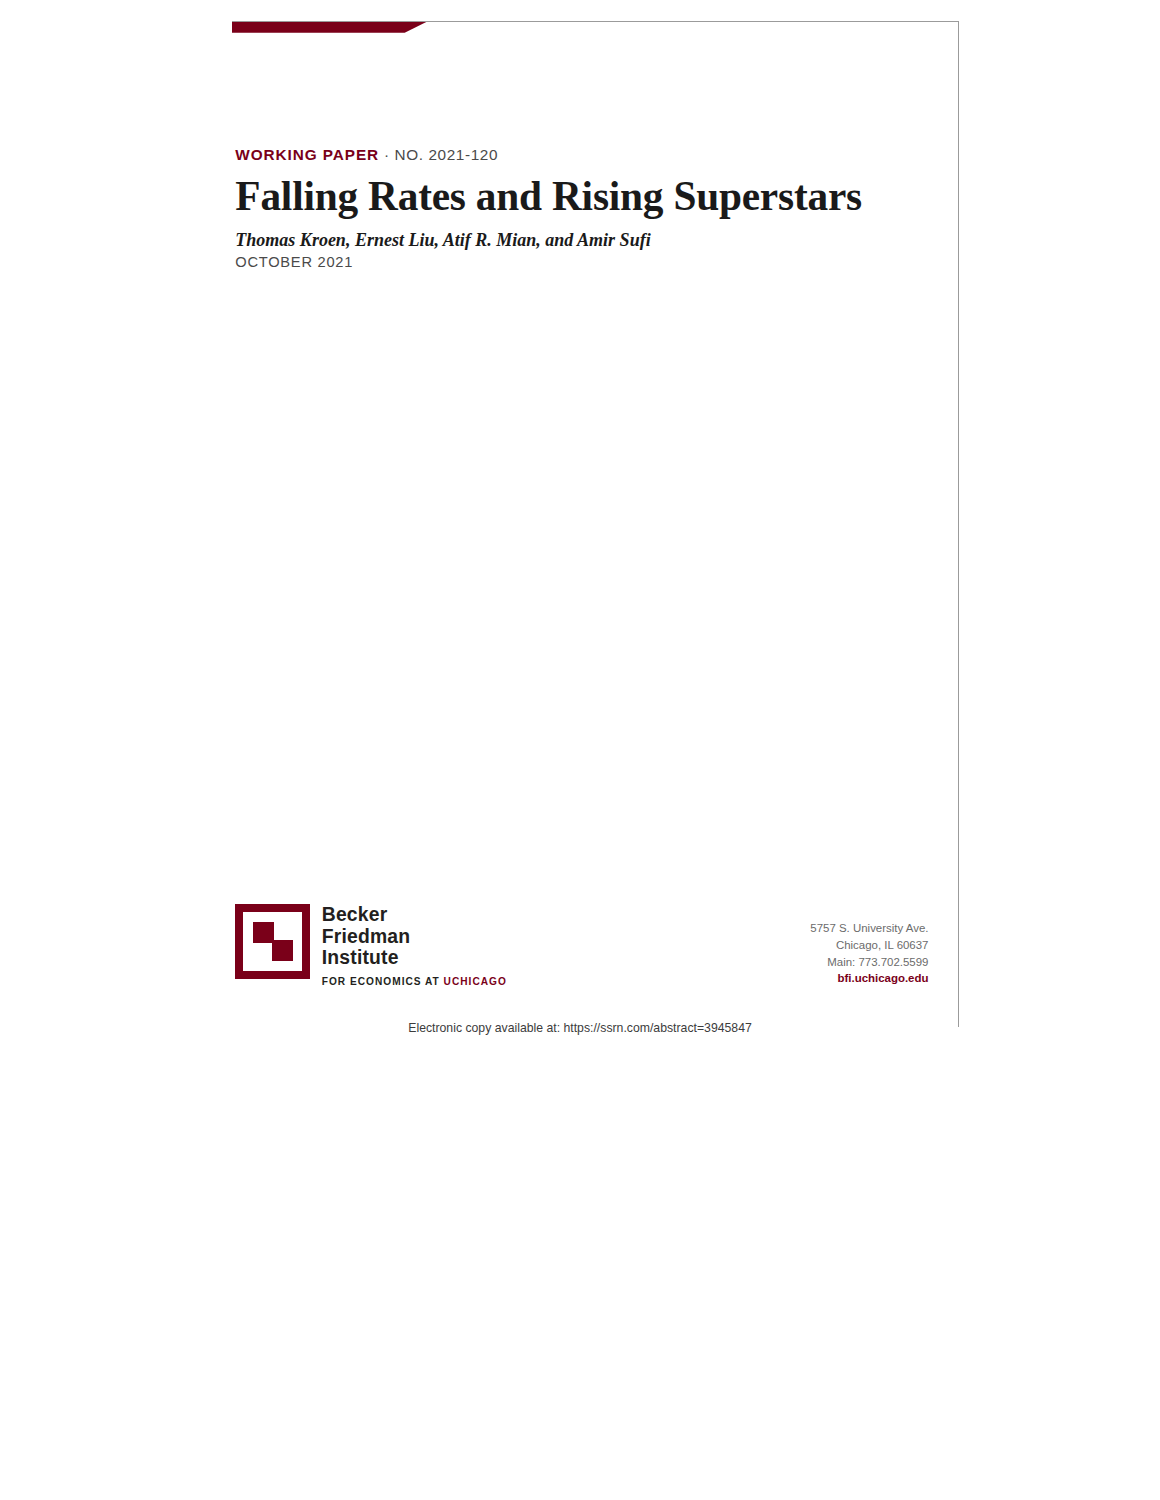WORKING PAPER · NO. 2021-120
Falling Rates and Rising Superstars
Thomas Kroen, Ernest Liu, Atif R. Mian, and Amir Sufi
OCTOBER 2021
Becker
Friedman
Institute
FOR ECONOMICS AT UCHICAGO
5757 S. University Ave.
Chicago, IL 60637
Main: 773.702.5599
bfi.uchicago.edu
Electronic copy available at: https://ssrn.com/abstract=3945847